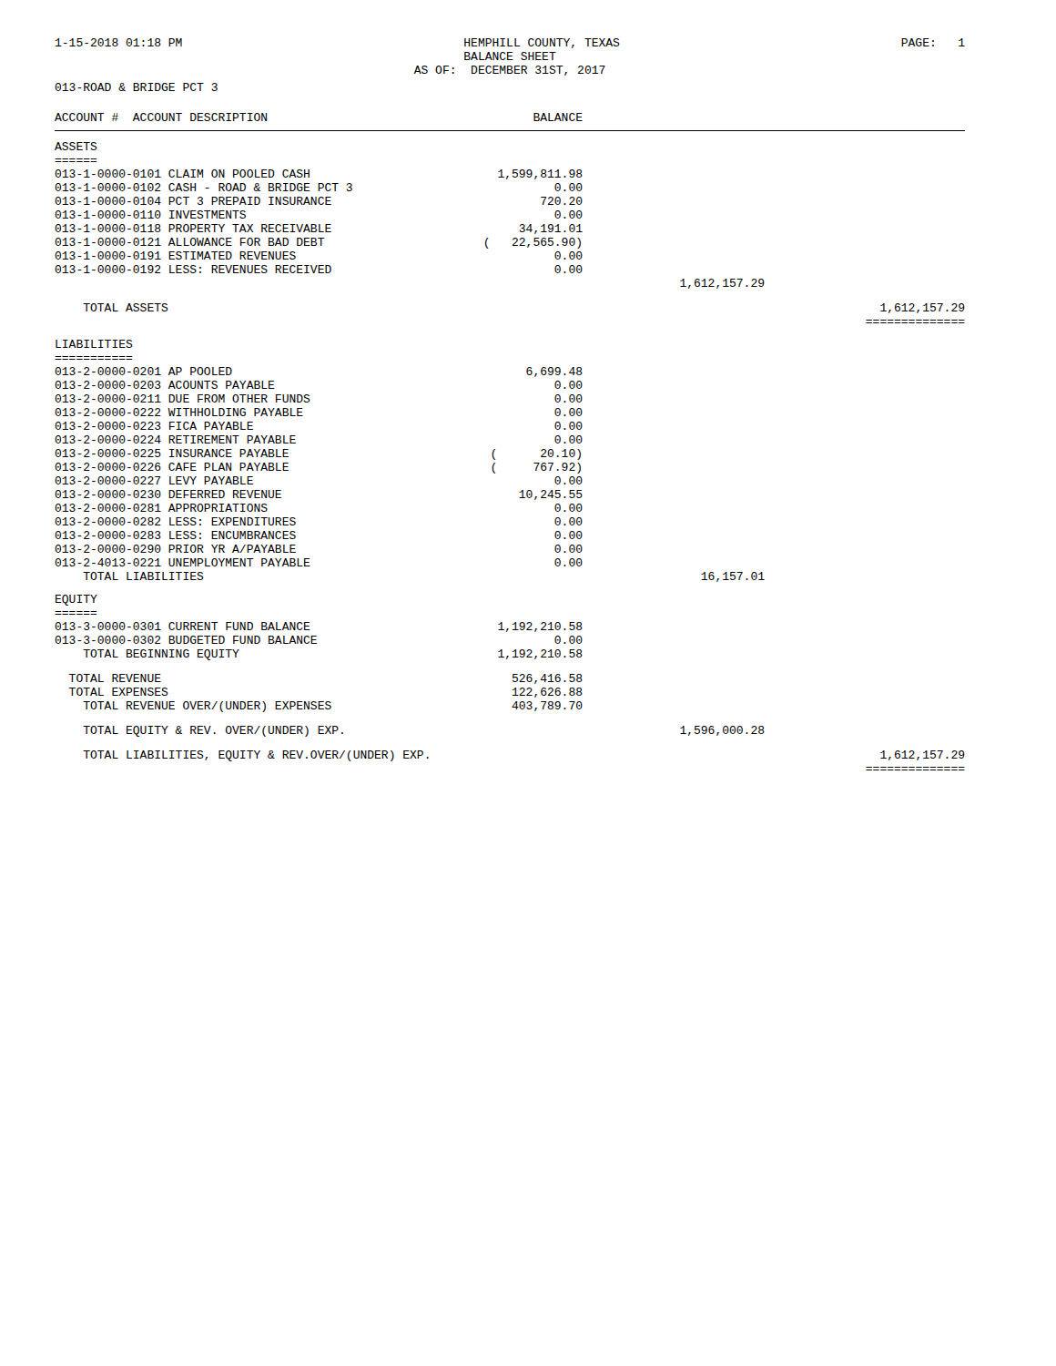1-15-2018 01:18 PM HEMPHILL COUNTY, TEXAS PAGE: 1
BALANCE SHEET
AS OF: DECEMBER 31ST, 2017
013-ROAD & BRIDGE PCT 3
| ACCOUNT # ACCOUNT DESCRIPTION | BALANCE | | |
| ASSETS | | | |
| ====== | | | |
| 013-1-0000-0101 CLAIM ON POOLED CASH | 1,599,811.98 | | |
| 013-1-0000-0102 CASH - ROAD & BRIDGE PCT 3 | 0.00 | | |
| 013-1-0000-0104 PCT 3 PREPAID INSURANCE | 720.20 | | |
| 013-1-0000-0110 INVESTMENTS | 0.00 | | |
| 013-1-0000-0118 PROPERTY TAX RECEIVABLE | 34,191.01 | | |
| 013-1-0000-0121 ALLOWANCE FOR BAD DEBT | ( 22,565.90) | | |
| 013-1-0000-0191 ESTIMATED REVENUES | 0.00 | | |
| 013-1-0000-0192 LESS: REVENUES RECEIVED | 0.00 | | |
| | | 1,612,157.29 | |
| TOTAL ASSETS | | | 1,612,157.29 |
| | | | ============== |
| LIABILITIES | | | |
| =========== | | | |
| 013-2-0000-0201 AP POOLED | 6,699.48 | | |
| 013-2-0000-0203 ACOUNTS PAYABLE | 0.00 | | |
| 013-2-0000-0211 DUE FROM OTHER FUNDS | 0.00 | | |
| 013-2-0000-0222 WITHHOLDING PAYABLE | 0.00 | | |
| 013-2-0000-0223 FICA PAYABLE | 0.00 | | |
| 013-2-0000-0224 RETIREMENT PAYABLE | 0.00 | | |
| 013-2-0000-0225 INSURANCE PAYABLE | ( 20.10) | | |
| 013-2-0000-0226 CAFE PLAN PAYABLE | ( 767.92) | | |
| 013-2-0000-0227 LEVY PAYABLE | 0.00 | | |
| 013-2-0000-0230 DEFERRED REVENUE | 10,245.55 | | |
| 013-2-0000-0281 APPROPRIATIONS | 0.00 | | |
| 013-2-0000-0282 LESS: EXPENDITURES | 0.00 | | |
| 013-2-0000-0283 LESS: ENCUMBRANCES | 0.00 | | |
| 013-2-0000-0290 PRIOR YR A/PAYABLE | 0.00 | | |
| 013-2-4013-0221 UNEMPLOYMENT PAYABLE | 0.00 | | |
| TOTAL LIABILITIES | | 16,157.01 | |
| EQUITY | | | |
| ====== | | | |
| 013-3-0000-0301 CURRENT FUND BALANCE | 1,192,210.58 | | |
| 013-3-0000-0302 BUDGETED FUND BALANCE | 0.00 | | |
| TOTAL BEGINNING EQUITY | 1,192,210.58 | | |
| TOTAL REVENUE | 526,416.58 | | |
| TOTAL EXPENSES | 122,626.88 | | |
| TOTAL REVENUE OVER/(UNDER) EXPENSES | 403,789.70 | | |
| TOTAL EQUITY & REV. OVER/(UNDER) EXP. | | 1,596,000.28 | |
| TOTAL LIABILITIES, EQUITY & REV.OVER/(UNDER) EXP. | | | 1,612,157.29 |
| | | | ============== |